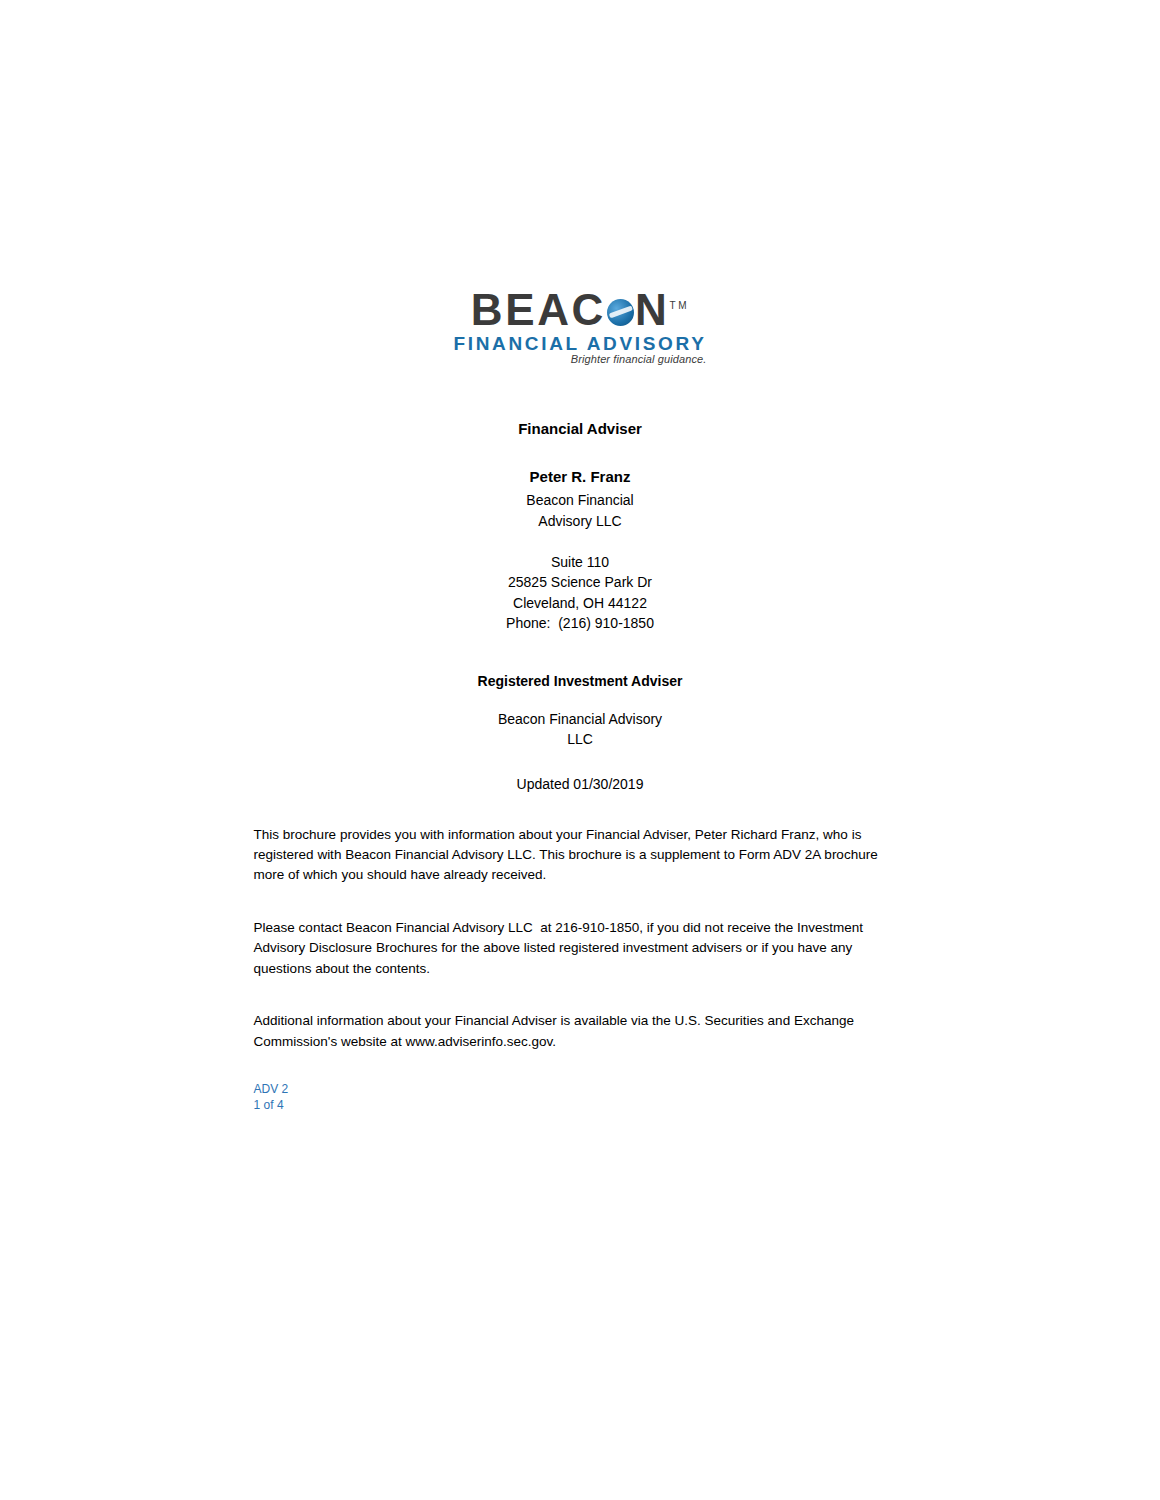BEAC NTM
FINANCIAL ADVISORY
Brighter financial guidance.
Financial Adviser
Peter R. Franz
Beacon Financial
Advisory LLC
Suite 110
25825 Science Park Dr
Cleveland, OH 44122
Phone: (216) 910-1850
Registered Investment Adviser
Beacon Financial Advisory
LLC
Updated 01/30/2019
This brochure provides you with information about your Financial Adviser, Peter Richard Franz, who is registered with Beacon Financial Advisory LLC. This brochure is a supplement to Form ADV 2A brochure more of which you should have already received.
Please contact Beacon Financial Advisory LLC at 216-910-1850, if you did not receive the Investment Advisory Disclosure Brochures for the above listed registered investment advisers or if you have any questions about the contents.
Additional information about your Financial Adviser is available via the U.S. Securities and Exchange Commission's website at www.adviserinfo.sec.gov.
ADV 2
1 of 4